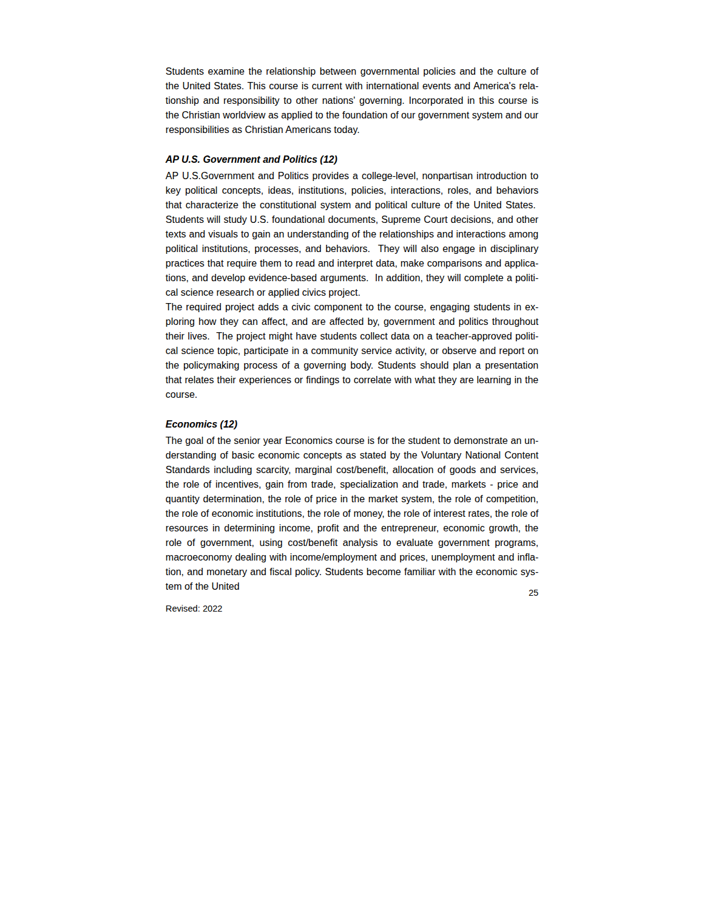Students examine the relationship between governmental policies and the culture of the United States. This course is current with international events and America's relationship and responsibility to other nations' governing. Incorporated in this course is the Christian worldview as applied to the foundation of our government system and our responsibilities as Christian Americans today.
AP U.S. Government and Politics (12)
AP U.S.Government and Politics provides a college-level, nonpartisan introduction to key political concepts, ideas, institutions, policies, interactions, roles, and behaviors that characterize the constitutional system and political culture of the United States. Students will study U.S. foundational documents, Supreme Court decisions, and other texts and visuals to gain an understanding of the relationships and interactions among political institutions, processes, and behaviors. They will also engage in disciplinary practices that require them to read and interpret data, make comparisons and applications, and develop evidence-based arguments. In addition, they will complete a political science research or applied civics project.
The required project adds a civic component to the course, engaging students in exploring how they can affect, and are affected by, government and politics throughout their lives. The project might have students collect data on a teacher-approved political science topic, participate in a community service activity, or observe and report on the policymaking process of a governing body. Students should plan a presentation that relates their experiences or findings to correlate with what they are learning in the course.
Economics (12)
The goal of the senior year Economics course is for the student to demonstrate an understanding of basic economic concepts as stated by the Voluntary National Content Standards including scarcity, marginal cost/benefit, allocation of goods and services, the role of incentives, gain from trade, specialization and trade, markets - price and quantity determination, the role of price in the market system, the role of competition, the role of economic institutions, the role of money, the role of interest rates, the role of resources in determining income, profit and the entrepreneur, economic growth, the role of government, using cost/benefit analysis to evaluate government programs, macroeconomy dealing with income/employment and prices, unemployment and inflation, and monetary and fiscal policy. Students become familiar with the economic system of the United
25
Revised: 2022